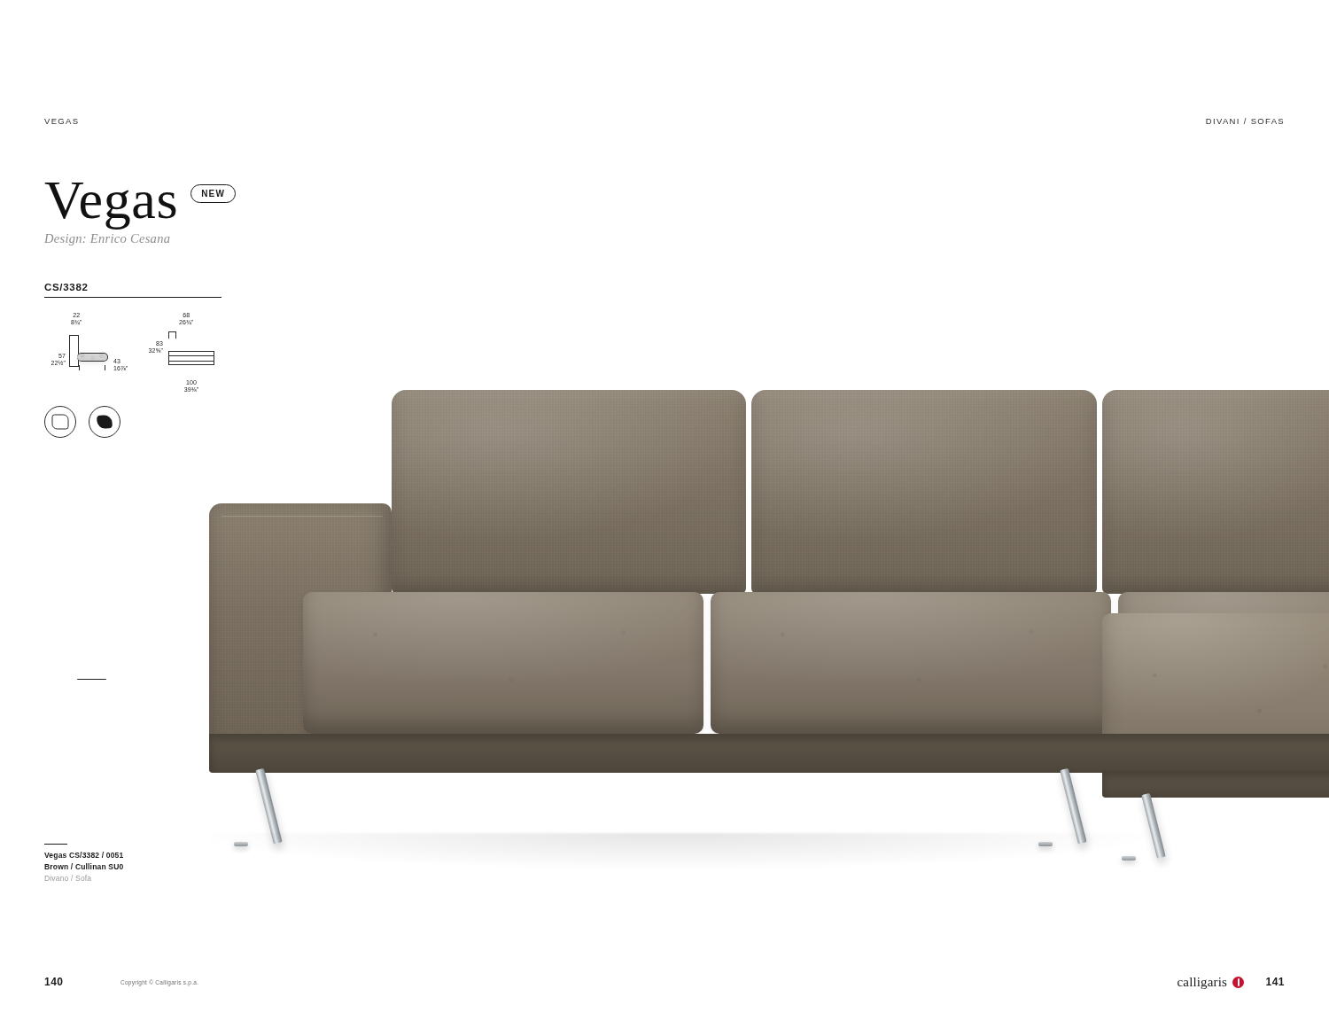Vegas
Divani / Sofas
Vegas
New
Design: Enrico Cesana
CS/3382
228¾"
5722½"
4316⅞"
8332⅝"
6826¾"
10039⅜"
Vegas CS/3382 / 0051
Brown / Cullinan SU0
Divano / Sofa
140
Copyright © Calligaris s.p.a.
calligaris
141